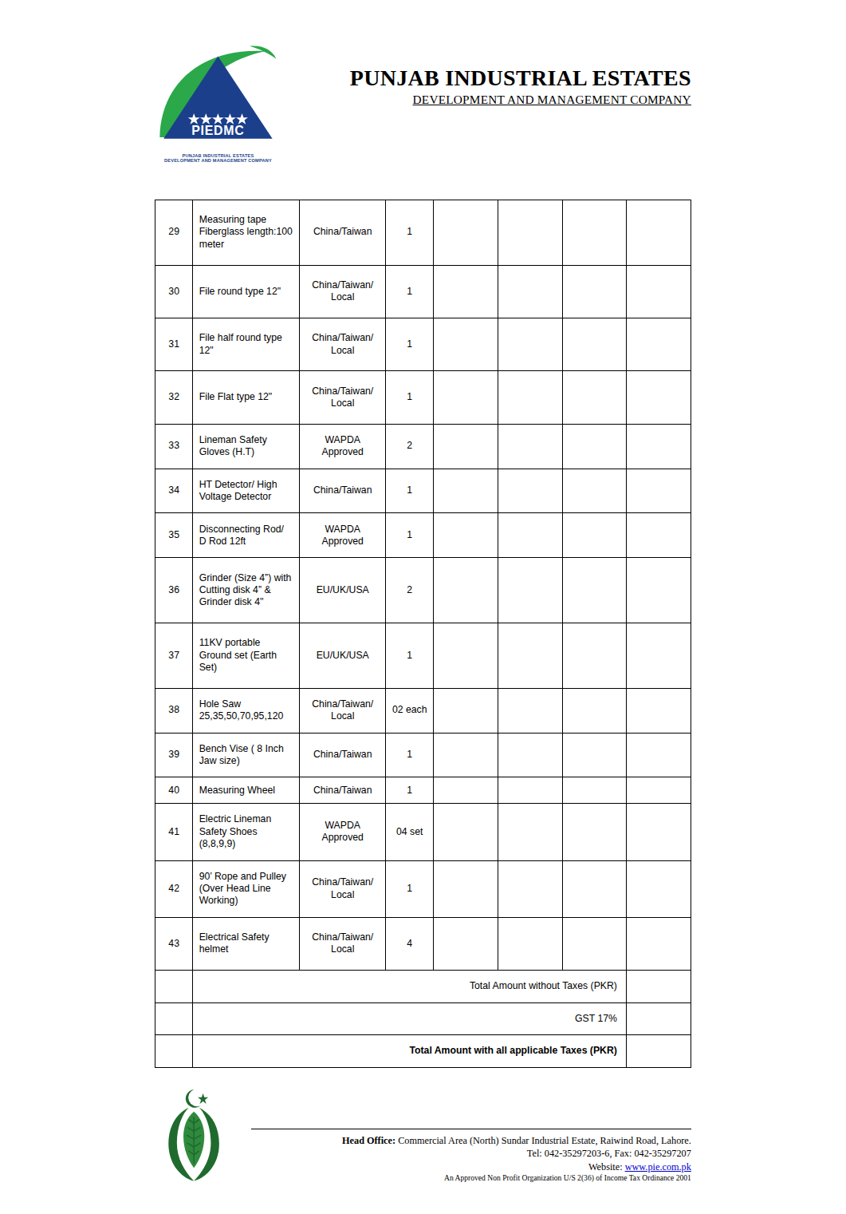PIEDMC
PUNJAB INDUSTRIAL ESTATES
DEVELOPMENT AND MANAGEMENT COMPANY
PUNJAB INDUSTRIAL ESTATES
DEVELOPMENT AND MANAGEMENT COMPANY
| 29 | Measuring tape Fiberglass length:100 meter | China/Taiwan | 1 | | | | |
| 30 | File round type 12" | China/Taiwan/ Local | 1 | | | | |
| 31 | File half round type 12" | China/Taiwan/ Local | 1 | | | | |
| 32 | File Flat type 12" | China/Taiwan/ Local | 1 | | | | |
| 33 | Lineman Safety Gloves (H.T) | WAPDA Approved | 2 | | | | |
| 34 | HT Detector/ High Voltage Detector | China/Taiwan | 1 | | | | |
| 35 | Disconnecting Rod/ D Rod 12ft | WAPDA Approved | 1 | | | | |
| 36 | Grinder (Size 4”) with Cutting disk 4” & Grinder disk 4'' | EU/UK/USA | 2 | | | | |
| 37 | 11KV portable Ground set (Earth Set) | EU/UK/USA | 1 | | | | |
| 38 | Hole Saw 25,35,50,70,95,120 | China/Taiwan/ Local | 02 each | | | | |
| 39 | Bench Vise ( 8 Inch Jaw size) | China/Taiwan | 1 | | | | |
| 40 | Measuring Wheel | China/Taiwan | 1 | | | | |
| 41 | Electric Lineman Safety Shoes (8,8,9,9) | WAPDA Approved | 04 set | | | | |
| 42 | 90’ Rope and Pulley (Over Head Line Working) | China/Taiwan/ Local | 1 | | | | |
| 43 | Electrical Safety helmet | China/Taiwan/ Local | 4 | | | | |
| | Total Amount without Taxes (PKR) | |
| | GST 17% | |
| | Total Amount with all applicable Taxes (PKR) | |
Head Office: Commercial Area (North) Sundar Industrial Estate, Raiwind Road, Lahore.
Tel: 042-35297203-6, Fax: 042-35297207
Website: www.pie.com.pk
An Approved Non Profit Organization U/S 2(36) of Income Tax Ordinance 2001